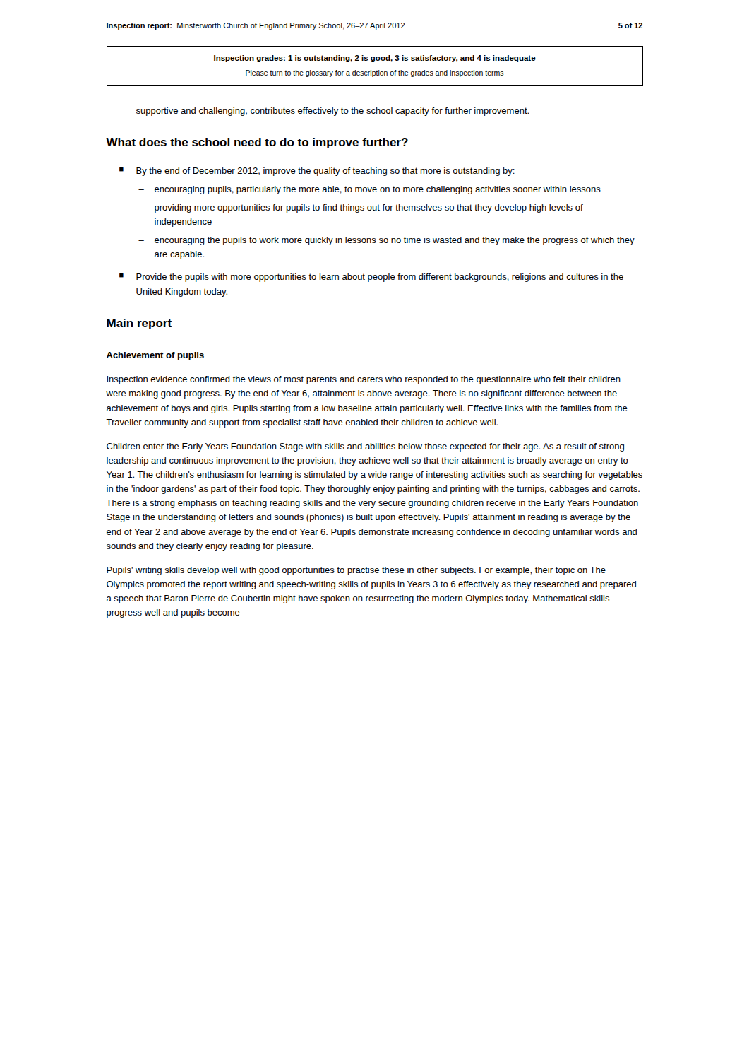Inspection report: Minsterworth Church of England Primary School, 26–27 April 2012
5 of 12
Inspection grades: 1 is outstanding, 2 is good, 3 is satisfactory, and 4 is inadequate
Please turn to the glossary for a description of the grades and inspection terms
supportive and challenging, contributes effectively to the school capacity for further improvement.
What does the school need to do to improve further?
By the end of December 2012, improve the quality of teaching so that more is outstanding by:
encouraging pupils, particularly the more able, to move on to more challenging activities sooner within lessons
providing more opportunities for pupils to find things out for themselves so that they develop high levels of independence
encouraging the pupils to work more quickly in lessons so no time is wasted and they make the progress of which they are capable.
Provide the pupils with more opportunities to learn about people from different backgrounds, religions and cultures in the United Kingdom today.
Main report
Achievement of pupils
Inspection evidence confirmed the views of most parents and carers who responded to the questionnaire who felt their children were making good progress. By the end of Year 6, attainment is above average. There is no significant difference between the achievement of boys and girls. Pupils starting from a low baseline attain particularly well. Effective links with the families from the Traveller community and support from specialist staff have enabled their children to achieve well.
Children enter the Early Years Foundation Stage with skills and abilities below those expected for their age. As a result of strong leadership and continuous improvement to the provision, they achieve well so that their attainment is broadly average on entry to Year 1. The children's enthusiasm for learning is stimulated by a wide range of interesting activities such as searching for vegetables in the 'indoor gardens' as part of their food topic. They thoroughly enjoy painting and printing with the turnips, cabbages and carrots. There is a strong emphasis on teaching reading skills and the very secure grounding children receive in the Early Years Foundation Stage in the understanding of letters and sounds (phonics) is built upon effectively. Pupils' attainment in reading is average by the end of Year 2 and above average by the end of Year 6. Pupils demonstrate increasing confidence in decoding unfamiliar words and sounds and they clearly enjoy reading for pleasure.
Pupils' writing skills develop well with good opportunities to practise these in other subjects. For example, their topic on The Olympics promoted the report writing and speech-writing skills of pupils in Years 3 to 6 effectively as they researched and prepared a speech that Baron Pierre de Coubertin might have spoken on resurrecting the modern Olympics today. Mathematical skills progress well and pupils become